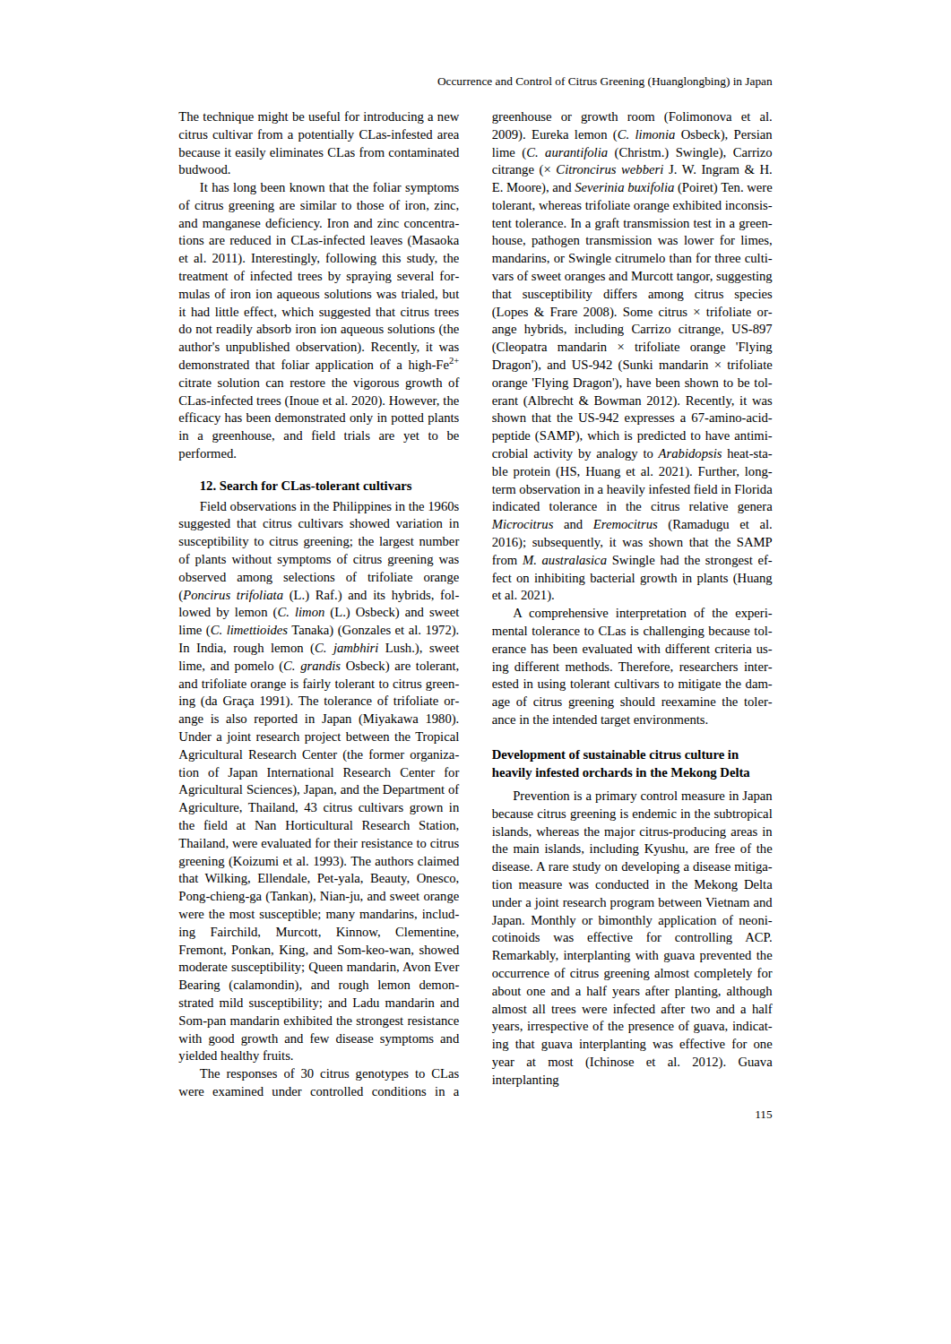Occurrence and Control of Citrus Greening (Huanglongbing) in Japan
The technique might be useful for introducing a new citrus cultivar from a potentially CLas-infested area because it easily eliminates CLas from contaminated budwood.
It has long been known that the foliar symptoms of citrus greening are similar to those of iron, zinc, and manganese deficiency. Iron and zinc concentrations are reduced in CLas-infected leaves (Masaoka et al. 2011). Interestingly, following this study, the treatment of infected trees by spraying several formulas of iron ion aqueous solutions was trialed, but it had little effect, which suggested that citrus trees do not readily absorb iron ion aqueous solutions (the author's unpublished observation). Recently, it was demonstrated that foliar application of a high-Fe2+ citrate solution can restore the vigorous growth of CLas-infected trees (Inoue et al. 2020). However, the efficacy has been demonstrated only in potted plants in a greenhouse, and field trials are yet to be performed.
12. Search for CLas-tolerant cultivars
Field observations in the Philippines in the 1960s suggested that citrus cultivars showed variation in susceptibility to citrus greening; the largest number of plants without symptoms of citrus greening was observed among selections of trifoliate orange (Poncirus trifoliata (L.) Raf.) and its hybrids, followed by lemon (C. limon (L.) Osbeck) and sweet lime (C. limettioides Tanaka) (Gonzales et al. 1972). In India, rough lemon (C. jambhiri Lush.), sweet lime, and pomelo (C. grandis Osbeck) are tolerant, and trifoliate orange is fairly tolerant to citrus greening (da Graça 1991). The tolerance of trifoliate orange is also reported in Japan (Miyakawa 1980). Under a joint research project between the Tropical Agricultural Research Center (the former organization of Japan International Research Center for Agricultural Sciences), Japan, and the Department of Agriculture, Thailand, 43 citrus cultivars grown in the field at Nan Horticultural Research Station, Thailand, were evaluated for their resistance to citrus greening (Koizumi et al. 1993). The authors claimed that Wilking, Ellendale, Pet-yala, Beauty, Onesco, Pong-chieng-ga (Tankan), Nian-ju, and sweet orange were the most susceptible; many mandarins, including Fairchild, Murcott, Kinnow, Clementine, Fremont, Ponkan, King, and Som-keo-wan, showed moderate susceptibility; Queen mandarin, Avon Ever Bearing (calamondin), and rough lemon demonstrated mild susceptibility; and Ladu mandarin and Som-pan mandarin exhibited the strongest resistance with good growth and few disease symptoms and yielded healthy fruits.
The responses of 30 citrus genotypes to CLas were examined under controlled conditions in a greenhouse or growth room (Folimonova et al. 2009). Eureka lemon (C. limonia Osbeck), Persian lime (C. aurantifolia (Christm.) Swingle), Carrizo citrange (× Citroncirus webberi J. W. Ingram & H. E. Moore), and Severinia buxifolia (Poiret) Ten. were tolerant, whereas trifoliate orange exhibited inconsistent tolerance. In a graft transmission test in a greenhouse, pathogen transmission was lower for limes, mandarins, or Swingle citrumelo than for three cultivars of sweet oranges and Murcott tangor, suggesting that susceptibility differs among citrus species (Lopes & Frare 2008). Some citrus × trifoliate orange hybrids, including Carrizo citrange, US-897 (Cleopatra mandarin × trifoliate orange 'Flying Dragon'), and US-942 (Sunki mandarin × trifoliate orange 'Flying Dragon'), have been shown to be tolerant (Albrecht & Bowman 2012). Recently, it was shown that the US-942 expresses a 67-amino-acid-peptide (SAMP), which is predicted to have antimicrobial activity by analogy to Arabidopsis heat-stable protein (HS, Huang et al. 2021). Further, long-term observation in a heavily infested field in Florida indicated tolerance in the citrus relative genera Microcitrus and Eremocitrus (Ramadugu et al. 2016); subsequently, it was shown that the SAMP from M. australasica Swingle had the strongest effect on inhibiting bacterial growth in plants (Huang et al. 2021).
A comprehensive interpretation of the experimental tolerance to CLas is challenging because tolerance has been evaluated with different criteria using different methods. Therefore, researchers interested in using tolerant cultivars to mitigate the damage of citrus greening should reexamine the tolerance in the intended target environments.
Development of sustainable citrus culture in heavily infested orchards in the Mekong Delta
Prevention is a primary control measure in Japan because citrus greening is endemic in the subtropical islands, whereas the major citrus-producing areas in the main islands, including Kyushu, are free of the disease. A rare study on developing a disease mitigation measure was conducted in the Mekong Delta under a joint research program between Vietnam and Japan. Monthly or bimonthly application of neonicotinoids was effective for controlling ACP. Remarkably, interplanting with guava prevented the occurrence of citrus greening almost completely for about one and a half years after planting, although almost all trees were infected after two and a half years, irrespective of the presence of guava, indicating that guava interplanting was effective for one year at most (Ichinose et al. 2012). Guava interplanting
115